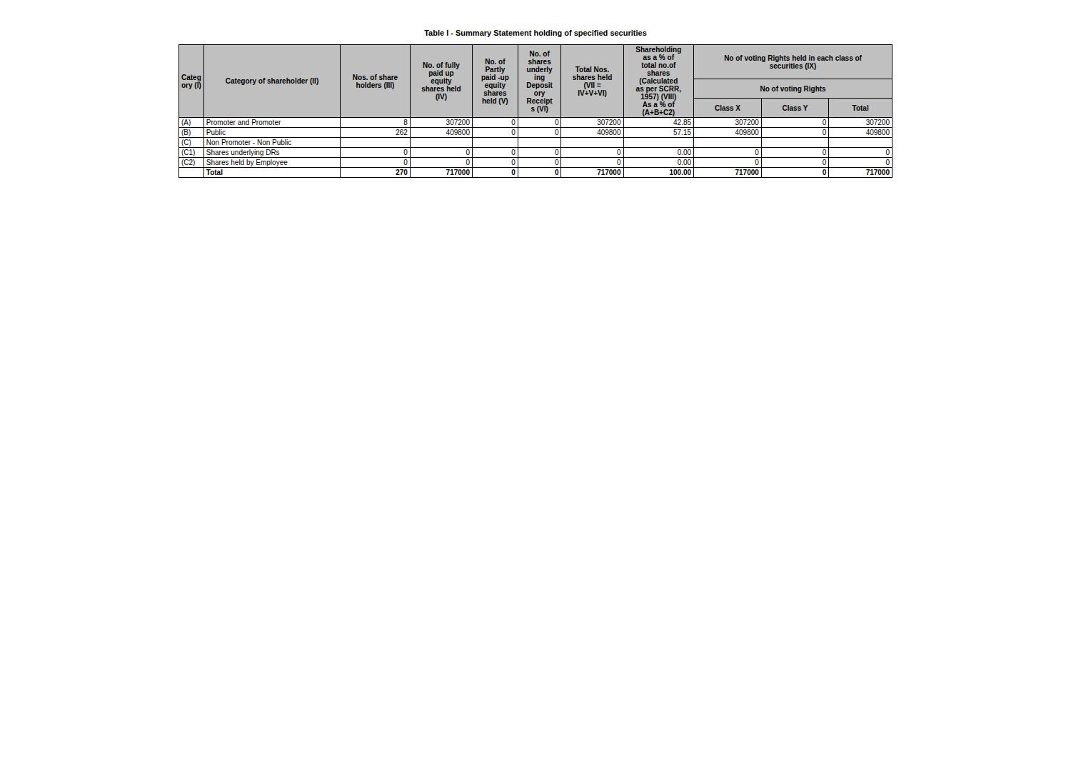Table I - Summary Statement holding of specified securities
| Categ ory (I) | Category of shareholder (II) | Nos. of share holders (III) | No. of fully paid up equity shares held (IV) | No. of Partly paid -up equity shares held (V) | No. of shares underly ing Deposit ory Receipt s (VI) | Total Nos. shares held (VII = IV+V+VI) | Shareholding as a % of total no.of shares (Calculated as per SCRR, 1957) (VIII) As a % of (A+B+C2) | No of voting Rights held in each class of securities (IX) |
| --- | --- | --- | --- | --- | --- | --- | --- | --- |
| No of voting Rights |
| Class X | Class Y | Total |
| (A) | Promoter and Promoter | 8 | 307200 | 0 | 0 | 307200 | 42.85 | 307200 | 0 | 307200 |
| (B) | Public | 262 | 409800 | 0 | 0 | 409800 | 57.15 | 409800 | 0 | 409800 |
| (C) | Non Promoter - Non Public | | | | | | | | | |
| (C1) | Shares underlying DRs | 0 | 0 | 0 | 0 | 0 | 0.00 | 0 | 0 | 0 |
| (C2) | Shares held by Employee | 0 | 0 | 0 | 0 | 0 | 0.00 | 0 | 0 | 0 |
| | Total | 270 | 717000 | 0 | 0 | 717000 | 100.00 | 717000 | 0 | 717000 |